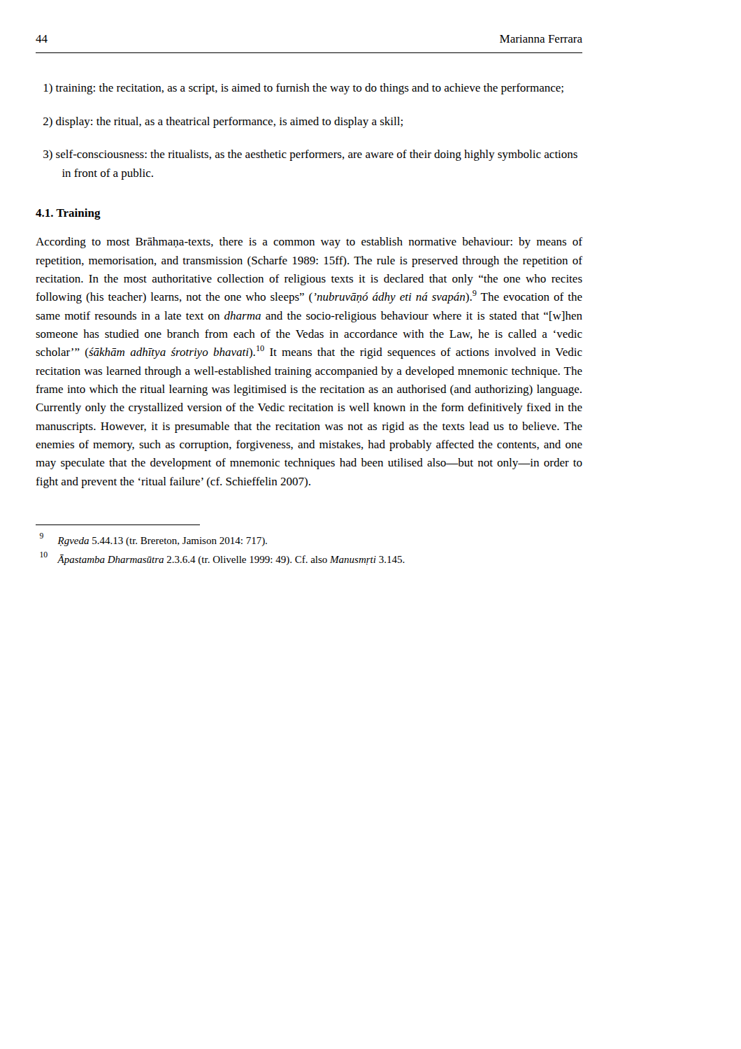44 Marianna Ferrara
1) training: the recitation, as a script, is aimed to furnish the way to do things and to achieve the performance;
2) display: the ritual, as a theatrical performance, is aimed to display a skill;
3) self-consciousness: the ritualists, as the aesthetic performers, are aware of their doing highly symbolic actions in front of a public.
4.1. Training
According to most Brāhmaṇa-texts, there is a common way to establish normative behaviour: by means of repetition, memorisation, and transmission (Scharfe 1989: 15ff). The rule is preserved through the repetition of recitation. In the most authoritative collection of religious texts it is declared that only “the one who recites following (his teacher) learns, not the one who sleeps” (’nubruvāṇó ádhy eti ná svapán).9 The evocation of the same motif resounds in a late text on dharma and the socio-religious behaviour where it is stated that “[w]hen someone has studied one branch from each of the Vedas in accordance with the Law, he is called a ‘vedic scholar’” (śākhām adhītya śrotriyo bhavati).10 It means that the rigid sequences of actions involved in Vedic recitation was learned through a well-established training accompanied by a developed mnemonic technique. The frame into which the ritual learning was legitimised is the recitation as an authorised (and authorizing) language. Currently only the crystallized version of the Vedic recitation is well known in the form definitively fixed in the manuscripts. However, it is presumable that the recitation was not as rigid as the texts lead us to believe. The enemies of memory, such as corruption, forgiveness, and mistakes, had probably affected the contents, and one may speculate that the development of mnemonic techniques had been utilised also—but not only—in order to fight and prevent the ‘ritual failure’ (cf. Schieffelin 2007).
9 Ṛgveda 5.44.13 (tr. Brereton, Jamison 2014: 717).
10 Āpastamba Dharmasūtra 2.3.6.4 (tr. Olivelle 1999: 49). Cf. also Manusmṛti 3.145.